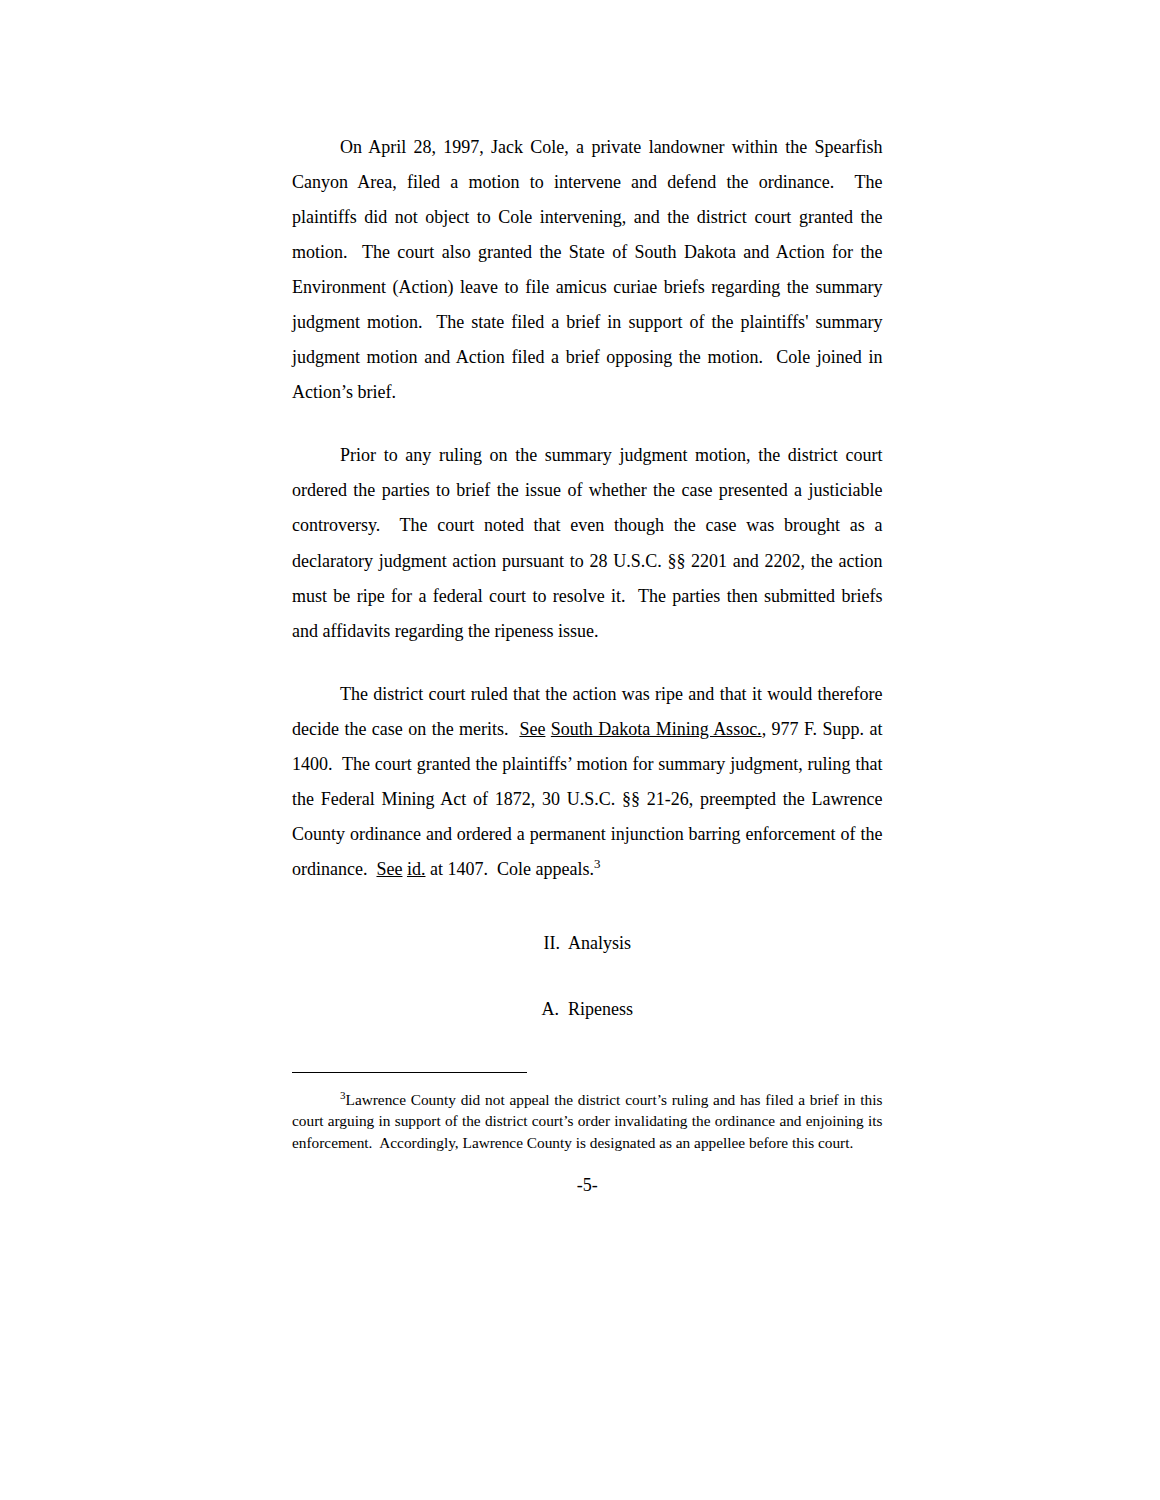On April 28, 1997, Jack Cole, a private landowner within the Spearfish Canyon Area, filed a motion to intervene and defend the ordinance. The plaintiffs did not object to Cole intervening, and the district court granted the motion. The court also granted the State of South Dakota and Action for the Environment (Action) leave to file amicus curiae briefs regarding the summary judgment motion. The state filed a brief in support of the plaintiffs' summary judgment motion and Action filed a brief opposing the motion. Cole joined in Action’s brief.
Prior to any ruling on the summary judgment motion, the district court ordered the parties to brief the issue of whether the case presented a justiciable controversy. The court noted that even though the case was brought as a declaratory judgment action pursuant to 28 U.S.C. §§ 2201 and 2202, the action must be ripe for a federal court to resolve it. The parties then submitted briefs and affidavits regarding the ripeness issue.
The district court ruled that the action was ripe and that it would therefore decide the case on the merits. See South Dakota Mining Assoc., 977 F. Supp. at 1400. The court granted the plaintiffs’ motion for summary judgment, ruling that the Federal Mining Act of 1872, 30 U.S.C. §§ 21-26, preempted the Lawrence County ordinance and ordered a permanent injunction barring enforcement of the ordinance. See id. at 1407. Cole appeals.3
II. Analysis
A. Ripeness
3Lawrence County did not appeal the district court’s ruling and has filed a brief in this court arguing in support of the district court’s order invalidating the ordinance and enjoining its enforcement. Accordingly, Lawrence County is designated as an appellee before this court.
-5-